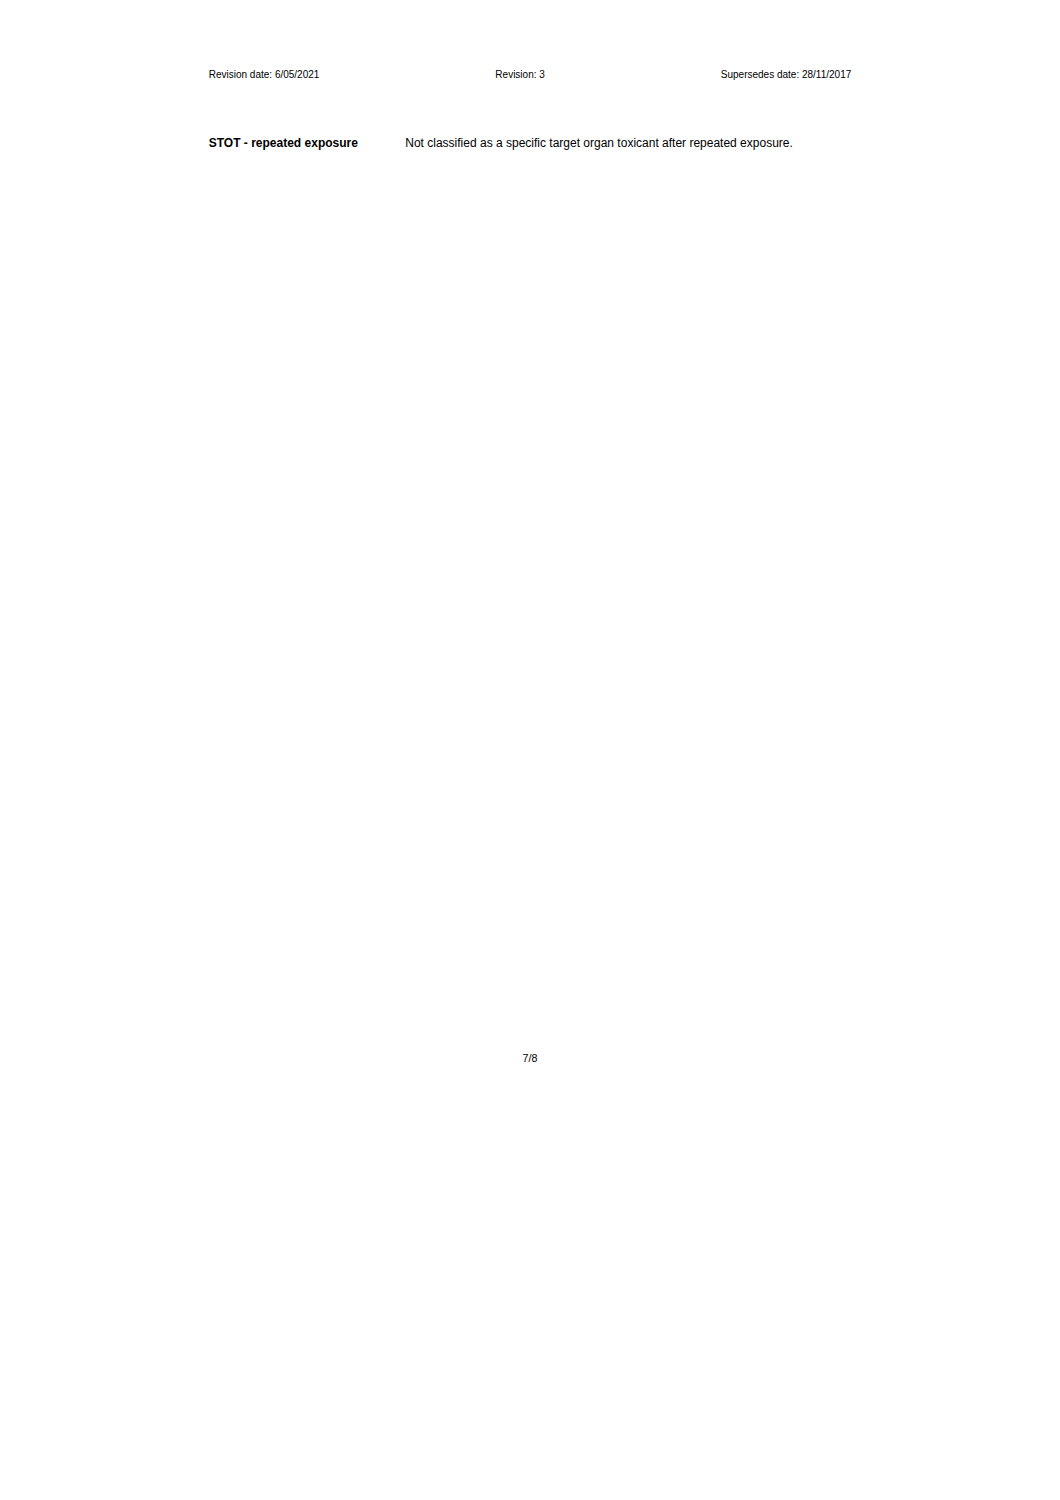Revision date: 6/05/2021 Revision: 3 Supersedes date: 28/11/2017
STOT - repeated exposure
Not classified as a specific target organ toxicant after repeated exposure.
7/8